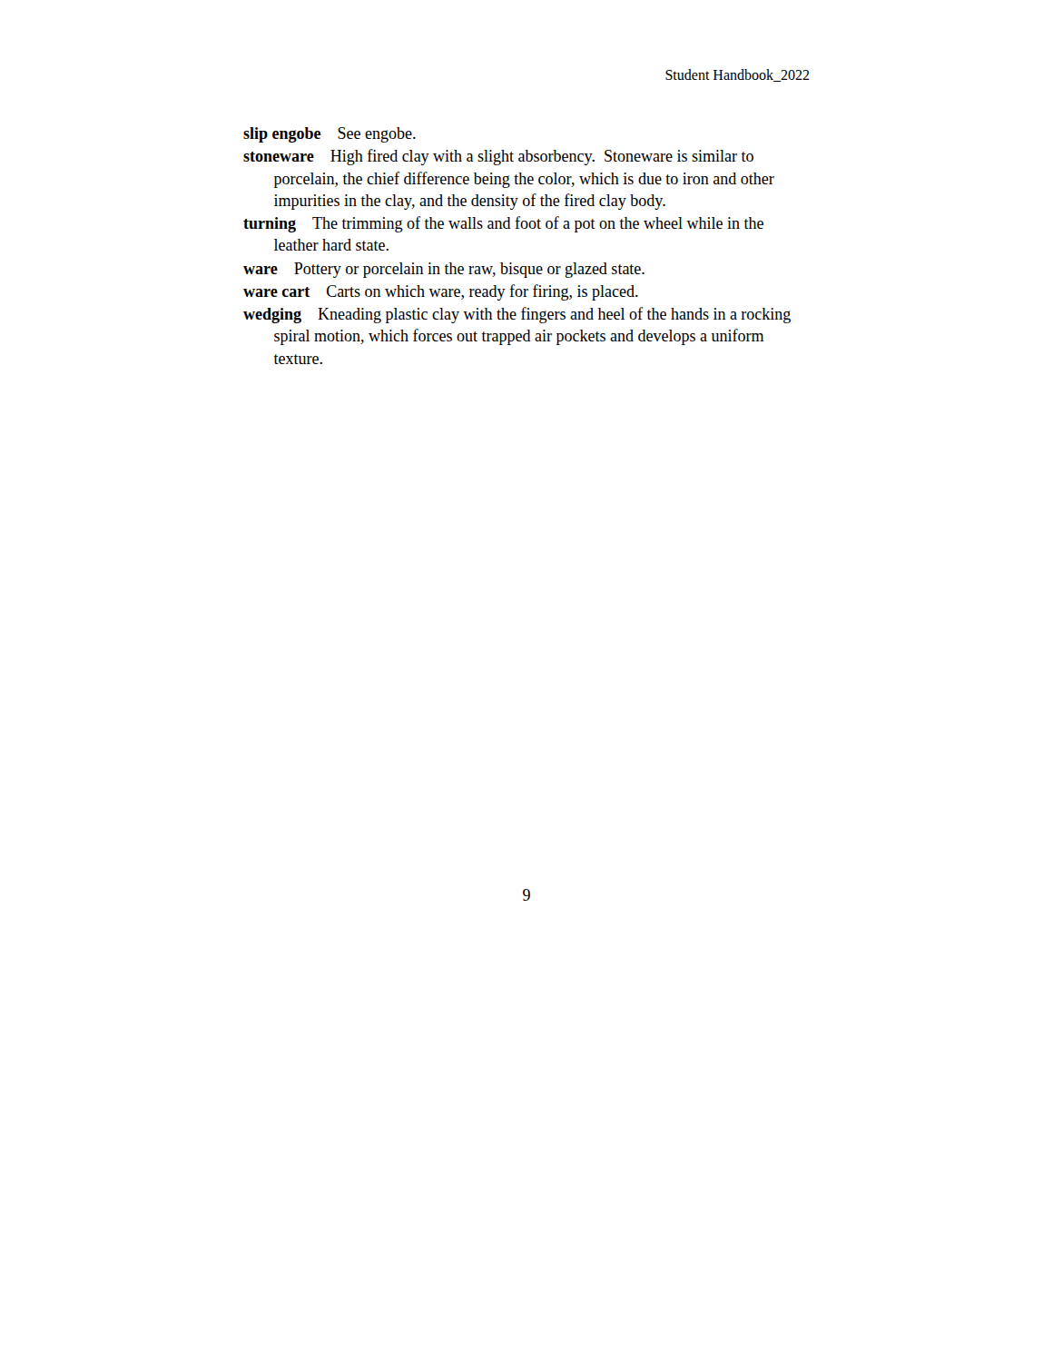Student Handbook_2022
slip engobe
See engobe.
stoneware
High fired clay with a slight absorbency. Stoneware is similar to porcelain, the chief difference being the color, which is due to iron and other impurities in the clay, and the density of the fired clay body.
turning
The trimming of the walls and foot of a pot on the wheel while in the leather hard state.
ware
Pottery or porcelain in the raw, bisque or glazed state.
ware cart
Carts on which ware, ready for firing, is placed.
wedging
Kneading plastic clay with the fingers and heel of the hands in a rocking spiral motion, which forces out trapped air pockets and develops a uniform texture.
9